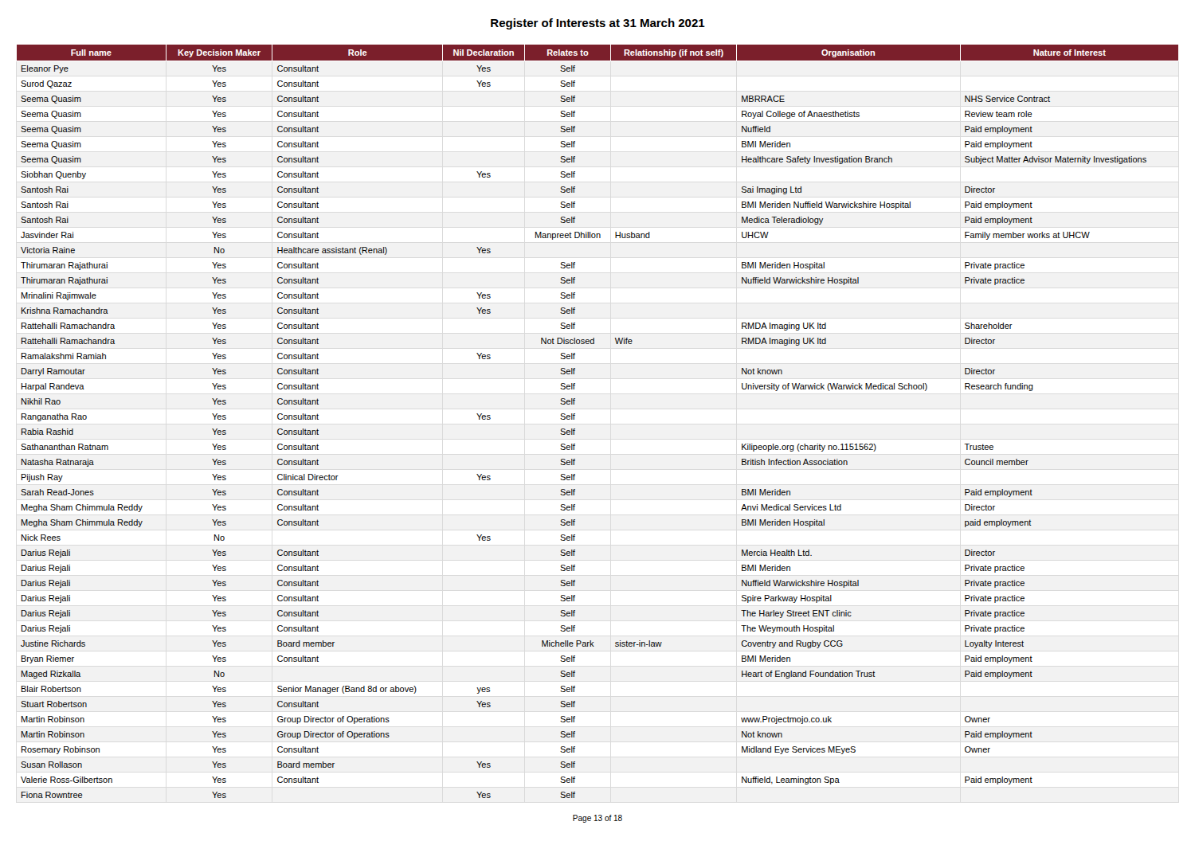Register of Interests at 31 March 2021
| Full name | Key Decision Maker | Role | Nil Declaration | Relates to | Relationship (if not self) | Organisation | Nature of Interest |
| --- | --- | --- | --- | --- | --- | --- | --- |
| Eleanor Pye | Yes | Consultant | Yes | Self | | | |
| Surod Qazaz | Yes | Consultant | Yes | Self | | | |
| Seema Quasim | Yes | Consultant | | Self | | MBRRACE | NHS Service Contract |
| Seema Quasim | Yes | Consultant | | Self | | Royal College of Anaesthetists | Review team role |
| Seema Quasim | Yes | Consultant | | Self | | Nuffield | Paid employment |
| Seema Quasim | Yes | Consultant | | Self | | BMI Meriden | Paid employment |
| Seema Quasim | Yes | Consultant | | Self | | Healthcare Safety Investigation Branch | Subject Matter Advisor Maternity Investigations |
| Siobhan Quenby | Yes | Consultant | Yes | Self | | | |
| Santosh Rai | Yes | Consultant | | Self | | Sai Imaging Ltd | Director |
| Santosh Rai | Yes | Consultant | | Self | | BMI Meriden Nuffield Warwickshire Hospital | Paid employment |
| Santosh Rai | Yes | Consultant | | Self | | Medica Teleradiology | Paid employment |
| Jasvinder Rai | Yes | Consultant | | Manpreet Dhillon | Husband | UHCW | Family member works at UHCW |
| Victoria Raine | No | Healthcare assistant (Renal) | Yes | | | | |
| Thirumaran Rajathurai | Yes | Consultant | | Self | | BMI Meriden Hospital | Private practice |
| Thirumaran Rajathurai | Yes | Consultant | | Self | | Nuffield Warwickshire Hospital | Private practice |
| Mrinalini Rajimwale | Yes | Consultant | Yes | Self | | | |
| Krishna Ramachandra | Yes | Consultant | Yes | Self | | | |
| Rattehalli Ramachandra | Yes | Consultant | | Self | | RMDA Imaging UK ltd | Shareholder |
| Rattehalli Ramachandra | Yes | Consultant | | Not Disclosed | Wife | RMDA Imaging UK ltd | Director |
| Ramalakshmi Ramiah | Yes | Consultant | Yes | Self | | | |
| Darryl Ramoutar | Yes | Consultant | | Self | | Not known | Director |
| Harpal Randeva | Yes | Consultant | | Self | | University of Warwick (Warwick Medical School) | Research funding |
| Nikhil Rao | Yes | Consultant | | Self | | | |
| Ranganatha Rao | Yes | Consultant | Yes | Self | | | |
| Rabia Rashid | Yes | Consultant | | Self | | | |
| Sathananthan Ratnam | Yes | Consultant | | Self | | Kilipeople.org (charity no.1151562) | Trustee |
| Natasha Ratnaraja | Yes | Consultant | | Self | | British Infection Association | Council member |
| Pijush Ray | Yes | Clinical Director | Yes | Self | | | |
| Sarah Read-Jones | Yes | Consultant | | Self | | BMI Meriden | Paid employment |
| Megha Sham Chimmula Reddy | Yes | Consultant | | Self | | Anvi Medical Services Ltd | Director |
| Megha Sham Chimmula Reddy | Yes | Consultant | | Self | | BMI Meriden Hospital | paid employment |
| Nick Rees | No | | Yes | Self | | | |
| Darius Rejali | Yes | Consultant | | Self | | Mercia Health Ltd. | Director |
| Darius Rejali | Yes | Consultant | | Self | | BMI Meriden | Private practice |
| Darius Rejali | Yes | Consultant | | Self | | Nuffield Warwickshire Hospital | Private practice |
| Darius Rejali | Yes | Consultant | | Self | | Spire Parkway Hospital | Private practice |
| Darius Rejali | Yes | Consultant | | Self | | The Harley Street ENT clinic | Private practice |
| Darius Rejali | Yes | Consultant | | Self | | The Weymouth Hospital | Private practice |
| Justine Richards | Yes | Board member | | Michelle Park | sister-in-law | Coventry and Rugby CCG | Loyalty Interest |
| Bryan Riemer | Yes | Consultant | | Self | | BMI Meriden | Paid employment |
| Maged Rizkalla | No | | | Self | | Heart of England Foundation Trust | Paid employment |
| Blair Robertson | Yes | Senior Manager (Band 8d or above) | yes | Self | | | |
| Stuart Robertson | Yes | Consultant | Yes | Self | | | |
| Martin Robinson | Yes | Group Director of Operations | | Self | | www.Projectmojo.co.uk | Owner |
| Martin Robinson | Yes | Group Director of Operations | | Self | | Not known | Paid employment |
| Rosemary Robinson | Yes | Consultant | | Self | | Midland Eye Services MEyeS | Owner |
| Susan Rollason | Yes | Board member | Yes | Self | | | |
| Valerie Ross-Gilbertson | Yes | Consultant | | Self | | Nuffield, Leamington Spa | Paid employment |
| Fiona Rowntree | Yes | | Yes | Self | | | |
Page 13 of 18